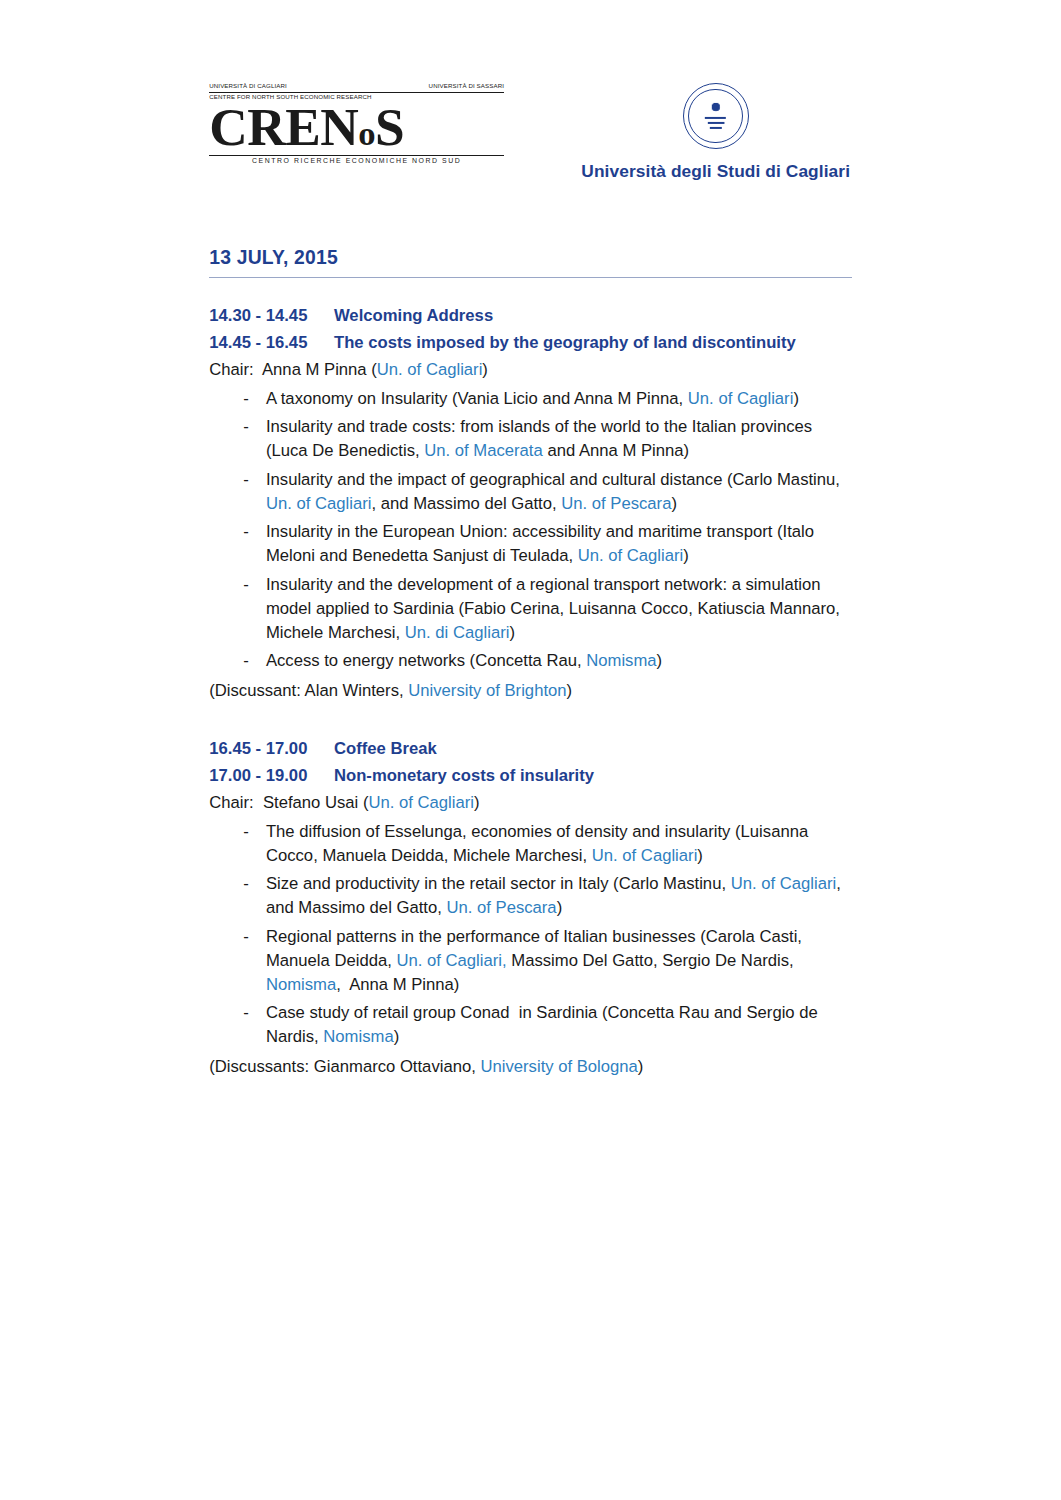UNIVERSITÀ DI CAGLIARI UNIVERSITÀ DI SASSARI
CENTRE FOR NORTH SOUTH ECONOMIC RESEARCH
CRENo S
CENTRO RICERCHE ECONOMICHE NORD SUD
Università degli Studi di Cagliari
13 JULY, 2015
14.30 - 14.45 Welcoming Address
14.45 - 16.45 The costs imposed by the geography of land discontinuity
Chair: Anna M Pinna (Un. of Cagliari)
A taxonomy on Insularity (Vania Licio and Anna M Pinna, Un. of Cagliari)
Insularity and trade costs: from islands of the world to the Italian provinces (Luca De Benedictis, Un. of Macerata and Anna M Pinna)
Insularity and the impact of geographical and cultural distance (Carlo Mastinu, Un. of Cagliari, and Massimo del Gatto, Un. of Pescara)
Insularity in the European Union: accessibility and maritime transport (Italo Meloni and Benedetta Sanjust di Teulada, Un. of Cagliari)
Insularity and the development of a regional transport network: a simulation model applied to Sardinia (Fabio Cerina, Luisanna Cocco, Katiuscia Mannaro, Michele Marchesi, Un. di Cagliari)
Access to energy networks (Concetta Rau, Nomisma)
(Discussant: Alan Winters, University of Brighton)
16.45 - 17.00 Coffee Break
17.00 - 19.00 Non-monetary costs of insularity
Chair: Stefano Usai (Un. of Cagliari)
The diffusion of Esselunga, economies of density and insularity (Luisanna Cocco, Manuela Deidda, Michele Marchesi, Un. of Cagliari)
Size and productivity in the retail sector in Italy (Carlo Mastinu, Un. of Cagliari, and Massimo del Gatto, Un. of Pescara)
Regional patterns in the performance of Italian businesses (Carola Casti, Manuela Deidda, Un. of Cagliari, Massimo Del Gatto, Sergio De Nardis, Nomisma, Anna M Pinna)
Case study of retail group Conad in Sardinia (Concetta Rau and Sergio de Nardis, Nomisma)
(Discussants: Gianmarco Ottaviano, University of Bologna)